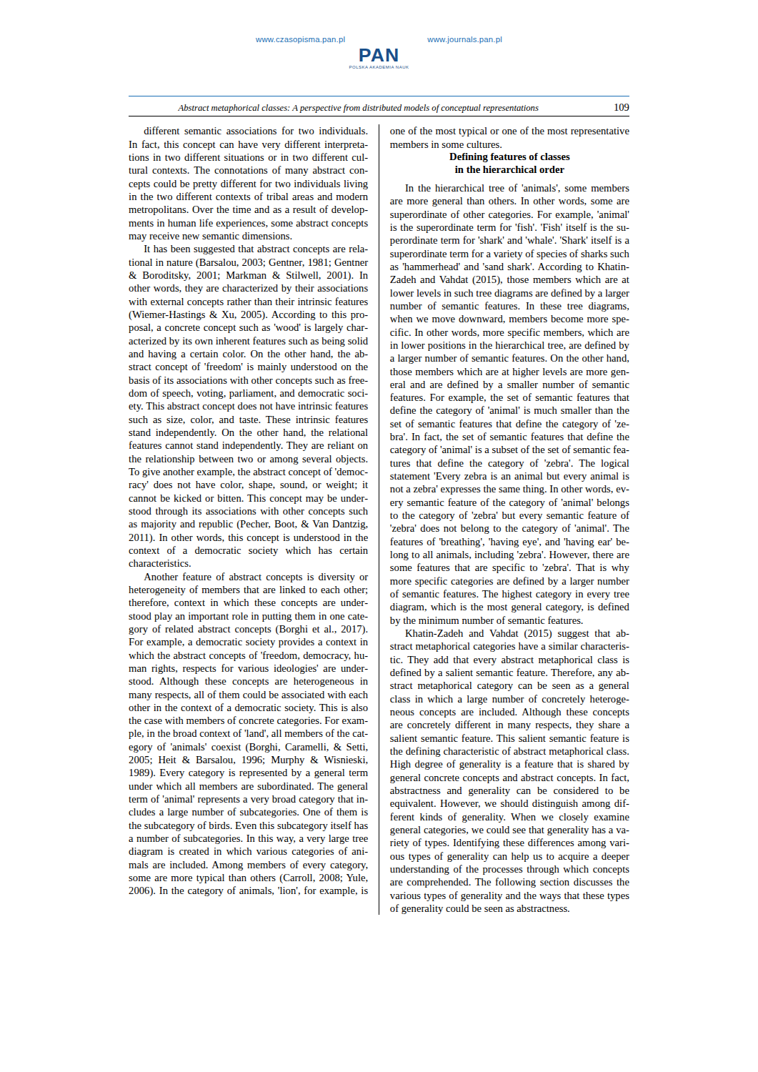www.czasopisma.pan.pl www.journals.pan.pl
PAN
POLSKA AKADEMIA NAUK
Abstract metaphorical classes: A perspective from distributed models of conceptual representations
109
different semantic associations for two individuals. In fact, this concept can have very different interpretations in two different situations or in two different cultural contexts. The connotations of many abstract concepts could be pretty different for two individuals living in the two different contexts of tribal areas and modern metropolitans. Over the time and as a result of developments in human life experiences, some abstract concepts may receive new semantic dimensions.
It has been suggested that abstract concepts are relational in nature (Barsalou, 2003; Gentner, 1981; Gentner & Boroditsky, 2001; Markman & Stilwell, 2001). In other words, they are characterized by their associations with external concepts rather than their intrinsic features (Wiemer-Hastings & Xu, 2005). According to this proposal, a concrete concept such as 'wood' is largely characterized by its own inherent features such as being solid and having a certain color. On the other hand, the abstract concept of 'freedom' is mainly understood on the basis of its associations with other concepts such as freedom of speech, voting, parliament, and democratic society. This abstract concept does not have intrinsic features such as size, color, and taste. These intrinsic features stand independently. On the other hand, the relational features cannot stand independently. They are reliant on the relationship between two or among several objects. To give another example, the abstract concept of 'democracy' does not have color, shape, sound, or weight; it cannot be kicked or bitten. This concept may be understood through its associations with other concepts such as majority and republic (Pecher, Boot, & Van Dantzig, 2011). In other words, this concept is understood in the context of a democratic society which has certain characteristics.
Another feature of abstract concepts is diversity or heterogeneity of members that are linked to each other; therefore, context in which these concepts are understood play an important role in putting them in one category of related abstract concepts (Borghi et al., 2017). For example, a democratic society provides a context in which the abstract concepts of 'freedom, democracy, human rights, respects for various ideologies' are understood. Although these concepts are heterogeneous in many respects, all of them could be associated with each other in the context of a democratic society. This is also the case with members of concrete categories. For example, in the broad context of 'land', all members of the category of 'animals' coexist (Borghi, Caramelli, & Setti, 2005; Heit & Barsalou, 1996; Murphy & Wisnieski, 1989). Every category is represented by a general term under which all members are subordinated. The general term of 'animal' represents a very broad category that includes a large number of subcategories. One of them is the subcategory of birds. Even this subcategory itself has a number of subcategories. In this way, a very large tree diagram is created in which various categories of animals are included. Among members of every category, some are more typical than others (Carroll, 2008; Yule, 2006). In the category of animals, 'lion', for example, is one of the most typical or one of the most representative members in some cultures.
Defining features of classes
in the hierarchical order
In the hierarchical tree of 'animals', some members are more general than others. In other words, some are superordinate of other categories. For example, 'animal' is the superordinate term for 'fish'. 'Fish' itself is the superordinate term for 'shark' and 'whale'. 'Shark' itself is a superordinate term for a variety of species of sharks such as 'hammerhead' and 'sand shark'. According to Khatin-Zadeh and Vahdat (2015), those members which are at lower levels in such tree diagrams are defined by a larger number of semantic features. In these tree diagrams, when we move downward, members become more specific. In other words, more specific members, which are in lower positions in the hierarchical tree, are defined by a larger number of semantic features. On the other hand, those members which are at higher levels are more general and are defined by a smaller number of semantic features. For example, the set of semantic features that define the category of 'animal' is much smaller than the set of semantic features that define the category of 'zebra'. In fact, the set of semantic features that define the category of 'animal' is a subset of the set of semantic features that define the category of 'zebra'. The logical statement 'Every zebra is an animal but every animal is not a zebra' expresses the same thing. In other words, every semantic feature of the category of 'animal' belongs to the category of 'zebra' but every semantic feature of 'zebra' does not belong to the category of 'animal'. The features of 'breathing', 'having eye', and 'having ear' belong to all animals, including 'zebra'. However, there are some features that are specific to 'zebra'. That is why more specific categories are defined by a larger number of semantic features. The highest category in every tree diagram, which is the most general category, is defined by the minimum number of semantic features.
Khatin-Zadeh and Vahdat (2015) suggest that abstract metaphorical categories have a similar characteristic. They add that every abstract metaphorical class is defined by a salient semantic feature. Therefore, any abstract metaphorical category can be seen as a general class in which a large number of concretely heterogeneous concepts are included. Although these concepts are concretely different in many respects, they share a salient semantic feature. This salient semantic feature is the defining characteristic of abstract metaphorical class. High degree of generality is a feature that is shared by general concrete concepts and abstract concepts. In fact, abstractness and generality can be considered to be equivalent. However, we should distinguish among different kinds of generality. When we closely examine general categories, we could see that generality has a variety of types. Identifying these differences among various types of generality can help us to acquire a deeper understanding of the processes through which concepts are comprehended. The following section discusses the various types of generality and the ways that these types of generality could be seen as abstractness.